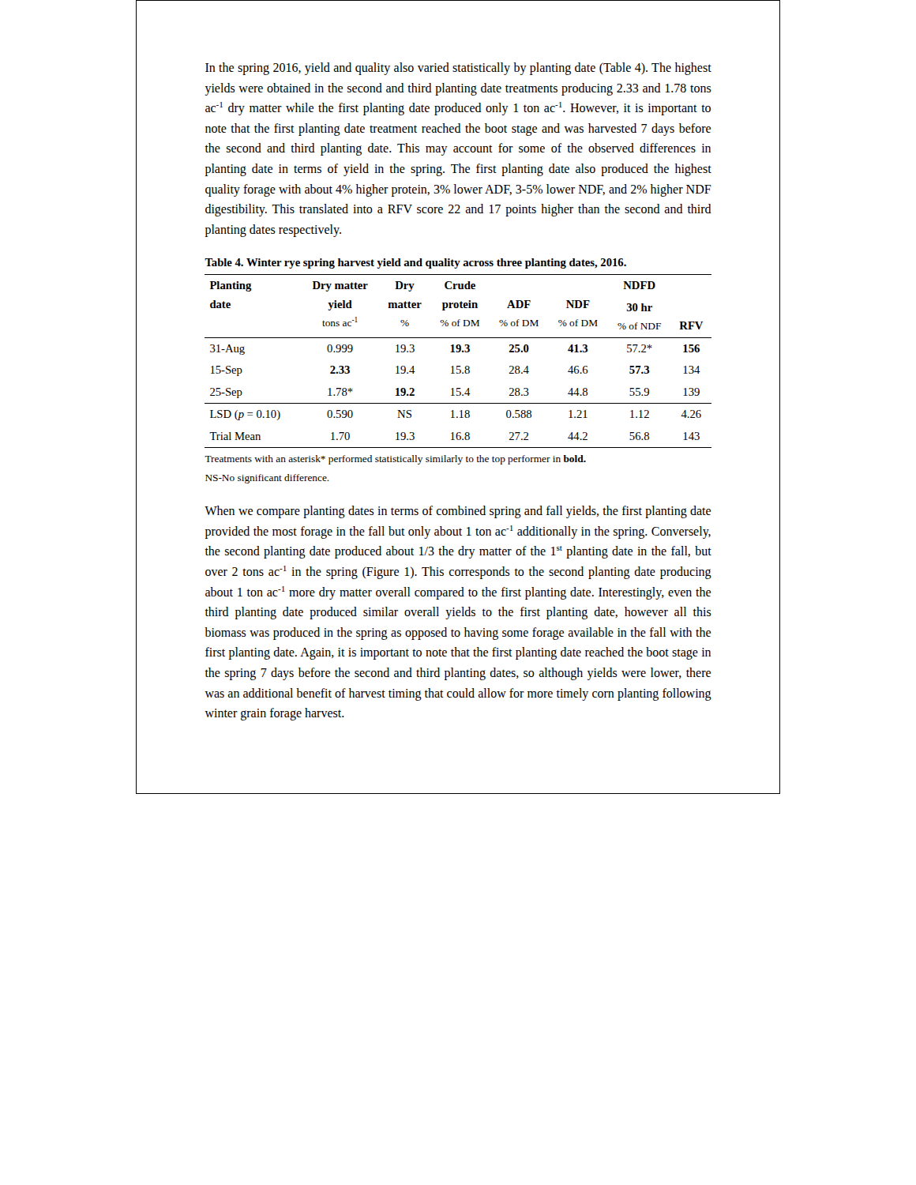In the spring 2016, yield and quality also varied statistically by planting date (Table 4). The highest yields were obtained in the second and third planting date treatments producing 2.33 and 1.78 tons ac-1 dry matter while the first planting date produced only 1 ton ac-1. However, it is important to note that the first planting date treatment reached the boot stage and was harvested 7 days before the second and third planting date. This may account for some of the observed differences in planting date in terms of yield in the spring. The first planting date also produced the highest quality forage with about 4% higher protein, 3% lower ADF, 3-5% lower NDF, and 2% higher NDF digestibility. This translated into a RFV score 22 and 17 points higher than the second and third planting dates respectively.
Table 4. Winter rye spring harvest yield and quality across three planting dates, 2016.
| Planting date | Dry matter yield tons ac -1 | Dry matter % | Crude protein % of DM | ADF % of DM | NDF % of DM | NDFD | RFV |
| --- | --- | --- | --- | --- | --- | --- | --- |
| 30 hr % of NDF |
| 31-Aug | 0.999 | 19.3 | 19.3 | 25.0 | 41.3 | 57.2* | 156 |
| 15-Sep | 2.33 | 19.4 | 15.8 | 28.4 | 46.6 | 57.3 | 134 |
| 25-Sep | 1.78* | 19.2 | 15.4 | 28.3 | 44.8 | 55.9 | 139 |
| LSD ( p = 0.10) | 0.590 | NS | 1.18 | 0.588 | 1.21 | 1.12 | 4.26 |
| Trial Mean | 1.70 | 19.3 | 16.8 | 27.2 | 44.2 | 56.8 | 143 |
Treatments with an asterisk* performed statistically similarly to the top performer in bold.
NS-No significant difference.
When we compare planting dates in terms of combined spring and fall yields, the first planting date provided the most forage in the fall but only about 1 ton ac-1 additionally in the spring. Conversely, the second planting date produced about 1/3 the dry matter of the 1st planting date in the fall, but over 2 tons ac-1 in the spring (Figure 1). This corresponds to the second planting date producing about 1 ton ac-1 more dry matter overall compared to the first planting date. Interestingly, even the third planting date produced similar overall yields to the first planting date, however all this biomass was produced in the spring as opposed to having some forage available in the fall with the first planting date. Again, it is important to note that the first planting date reached the boot stage in the spring 7 days before the second and third planting dates, so although yields were lower, there was an additional benefit of harvest timing that could allow for more timely corn planting following winter grain forage harvest.